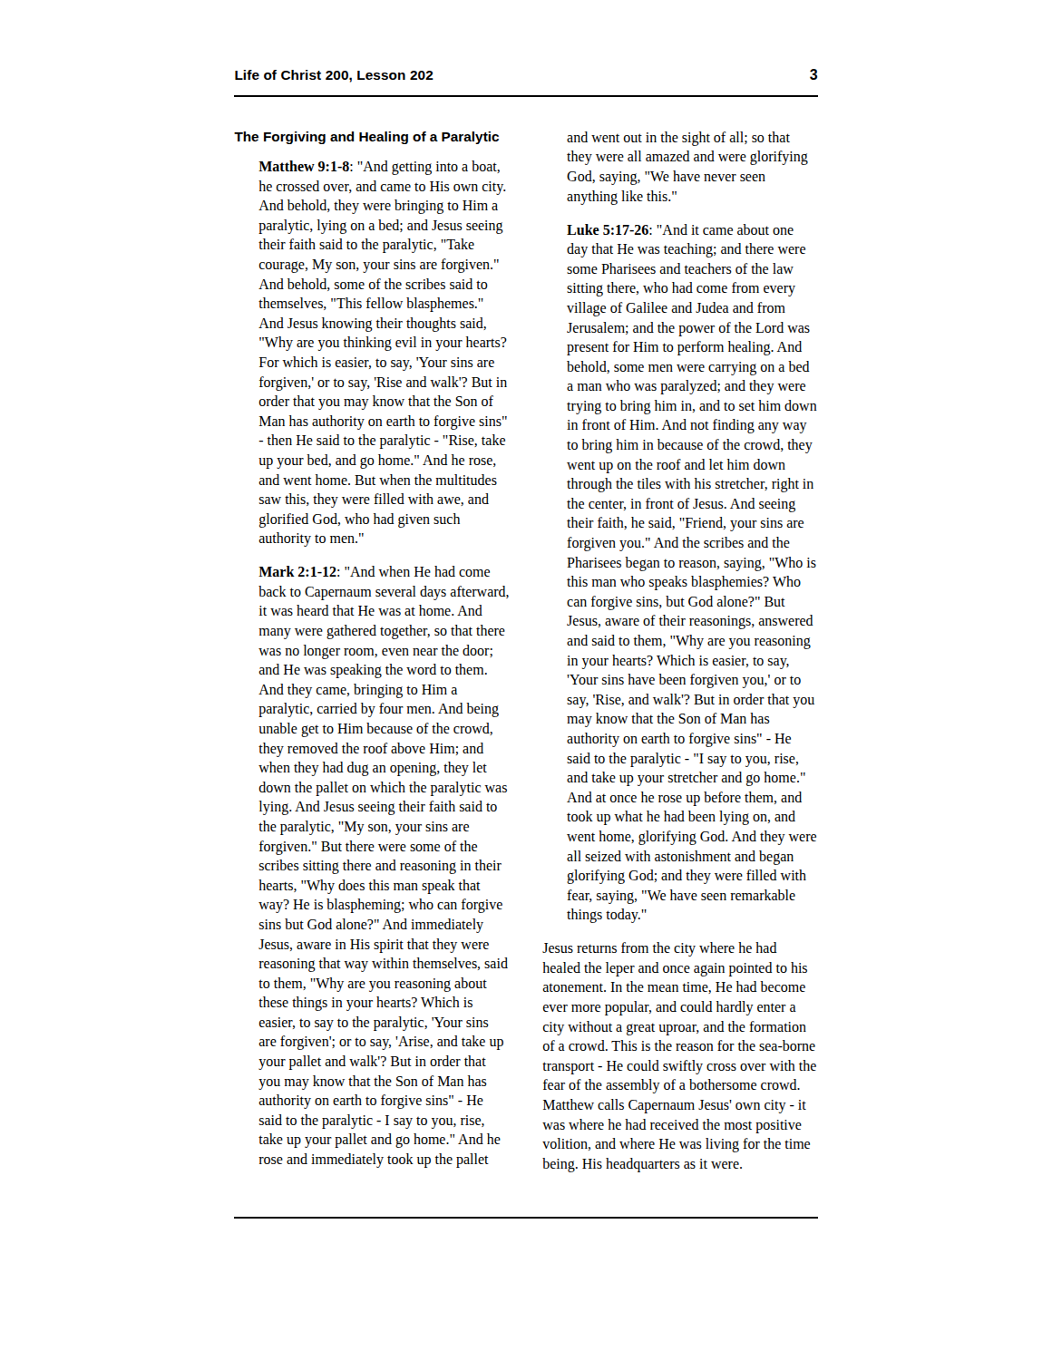Life of Christ 200, Lesson 202
3
The Forgiving and Healing of a Paralytic
Matthew 9:1-8: "And getting into a boat, he crossed over, and came to His own city. And behold, they were bringing to Him a paralytic, lying on a bed; and Jesus seeing their faith said to the paralytic, "Take courage, My son, your sins are forgiven." And behold, some of the scribes said to themselves, "This fellow blasphemes." And Jesus knowing their thoughts said, "Why are you thinking evil in your hearts? For which is easier, to say, 'Your sins are forgiven,' or to say, 'Rise and walk'? But in order that you may know that the Son of Man has authority on earth to forgive sins" - then He said to the paralytic - "Rise, take up your bed, and go home." And he rose, and went home. But when the multitudes saw this, they were filled with awe, and glorified God, who had given such authority to men."
Mark 2:1-12: "And when He had come back to Capernaum several days afterward, it was heard that He was at home. And many were gathered together, so that there was no longer room, even near the door; and He was speaking the word to them. And they came, bringing to Him a paralytic, carried by four men. And being unable get to Him because of the crowd, they removed the roof above Him; and when they had dug an opening, they let down the pallet on which the paralytic was lying. And Jesus seeing their faith said to the paralytic, "My son, your sins are forgiven." But there were some of the scribes sitting there and reasoning in their hearts, "Why does this man speak that way? He is blaspheming; who can forgive sins but God alone?" And immediately Jesus, aware in His spirit that they were reasoning that way within themselves, said to them, "Why are you reasoning about these things in your hearts? Which is easier, to say to the paralytic, 'Your sins are forgiven'; or to say, 'Arise, and take up your pallet and walk'? But in order that you may know that the Son of Man has authority on earth to forgive sins" - He said to the paralytic - I say to you, rise, take up your pallet and go home." And he rose and immediately took up the pallet and went out in the sight of all; so that they were all amazed and were glorifying God, saying, "We have never seen anything like this."
Luke 5:17-26: "And it came about one day that He was teaching; and there were some Pharisees and teachers of the law sitting there, who had come from every village of Galilee and Judea and from Jerusalem; and the power of the Lord was present for Him to perform healing. And behold, some men were carrying on a bed a man who was paralyzed; and they were trying to bring him in, and to set him down in front of Him. And not finding any way to bring him in because of the crowd, they went up on the roof and let him down through the tiles with his stretcher, right in the center, in front of Jesus. And seeing their faith, he said, "Friend, your sins are forgiven you." And the scribes and the Pharisees began to reason, saying, "Who is this man who speaks blasphemies? Who can forgive sins, but God alone?" But Jesus, aware of their reasonings, answered and said to them, "Why are you reasoning in your hearts? Which is easier, to say, 'Your sins have been forgiven you,' or to say, 'Rise, and walk'? But in order that you may know that the Son of Man has authority on earth to forgive sins" - He said to the paralytic - "I say to you, rise, and take up your stretcher and go home." And at once he rose up before them, and took up what he had been lying on, and went home, glorifying God. And they were all seized with astonishment and began glorifying God; and they were filled with fear, saying, "We have seen remarkable things today."
Jesus returns from the city where he had healed the leper and once again pointed to his atonement. In the mean time, He had become ever more popular, and could hardly enter a city without a great uproar, and the formation of a crowd. This is the reason for the sea-borne transport - He could swiftly cross over with the fear of the assembly of a bothersome crowd. Matthew calls Capernaum Jesus' own city - it was where he had received the most positive volition, and where He was living for the time being. His headquarters as it were.